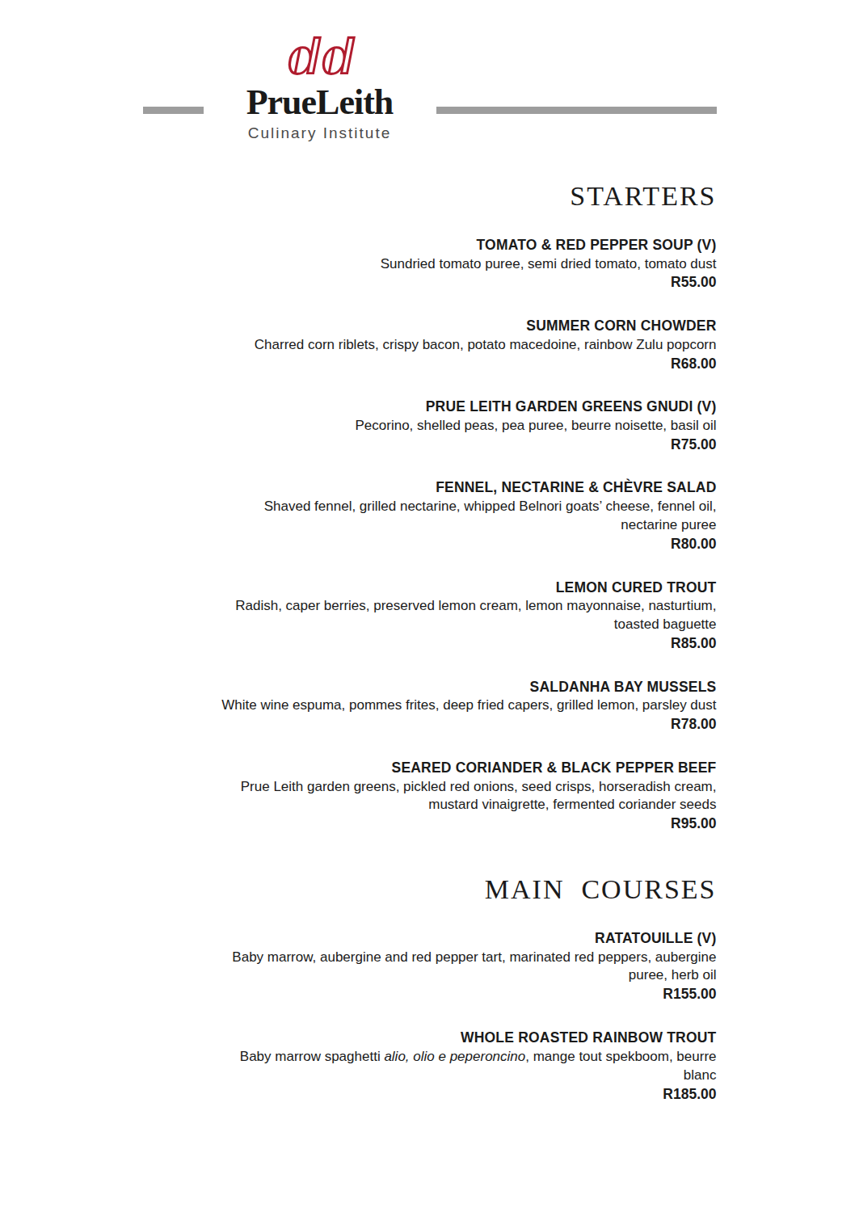ⅆⅆ
PrueLeith
Culinary Institute
STARTERS
TOMATO & RED PEPPER SOUP (V)
Sundried tomato puree, semi dried tomato, tomato dust
R55.00
SUMMER CORN CHOWDER
Charred corn riblets, crispy bacon, potato macedoine, rainbow Zulu popcorn
R68.00
PRUE LEITH GARDEN GREENS GNUDI (V)
Pecorino, shelled peas, pea puree, beurre noisette, basil oil
R75.00
FENNEL, NECTARINE & CHÈVRE SALAD
Shaved fennel, grilled nectarine, whipped Belnori goats’ cheese, fennel oil, nectarine puree
R80.00
LEMON CURED TROUT
Radish, caper berries, preserved lemon cream, lemon mayonnaise, nasturtium, toasted baguette
R85.00
SALDANHA BAY MUSSELS
White wine espuma, pommes frites, deep fried capers, grilled lemon, parsley dust
R78.00
SEARED CORIANDER & BLACK PEPPER BEEF
Prue Leith garden greens, pickled red onions, seed crisps, horseradish cream, mustard vinaigrette, fermented coriander seeds
R95.00
MAIN COURSES
RATATOUILLE (V)
Baby marrow, aubergine and red pepper tart, marinated red peppers, aubergine puree, herb oil
R155.00
WHOLE ROASTED RAINBOW TROUT
Baby marrow spaghetti alio, olio e peperoncino, mange tout spekboom, beurre blanc
R185.00